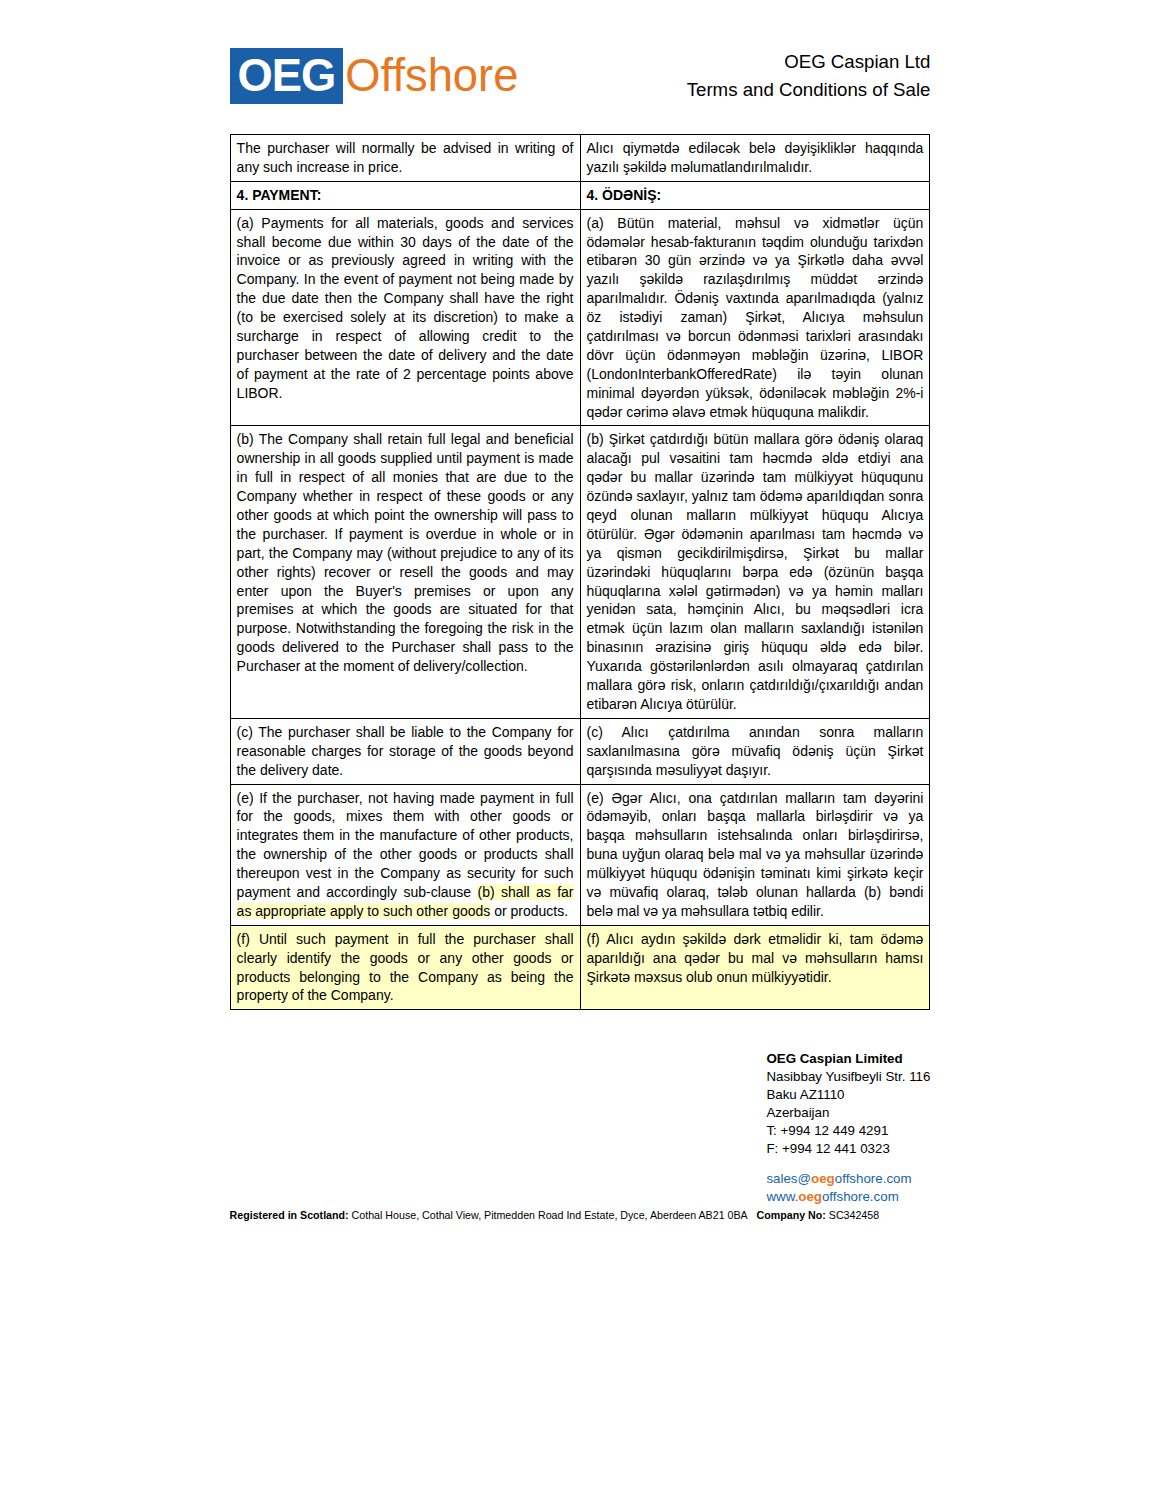OEG Offshore
OEG Caspian Ltd
Terms and Conditions of Sale
| The purchaser will normally be advised in writing of any such increase in price. | Alıcı qiymətdə ediləcək belə dəyişikliklər haqqında yazılı şəkildə məlumatlandırılmalıdır. |
| 4. PAYMENT: | 4. ÖDƏNİŞ: |
| (a) Payments for all materials, goods and services shall become due within 30 days of the date of the invoice or as previously agreed in writing with the Company. In the event of payment not being made by the due date then the Company shall have the right (to be exercised solely at its discretion) to make a surcharge in respect of allowing credit to the purchaser between the date of delivery and the date of payment at the rate of 2 percentage points above LIBOR. | (a) Bütün material, məhsul və xidmətlər üçün ödəmələr hesab-fakturanın təqdim olunduğu tarixdən etibarən 30 gün ərzində və ya Şirkətlə daha əvvəl yazılı şəkildə razılaşdırılmış müddət ərzində aparılmalıdır. Ödəniş vaxtında aparılmadıqda (yalnız öz istədiyi zaman) Şirkət, Alıcıya məhsulun çatdırılması və borcun ödənməsi tarixləri arasındakı dövr üçün ödənməyən məbləğin üzərinə, LIBOR (LondonInterbankOfferedRate) ilə təyin olunan minimal dəyərdən yüksək, ödəniləcək məbləğin 2%-i qədər cərimə əlavə etmək hüququna malikdir. |
| (b) The Company shall retain full legal and beneficial ownership in all goods supplied until payment is made in full in respect of all monies that are due to the Company whether in respect of these goods or any other goods at which point the ownership will pass to the purchaser. If payment is overdue in whole or in part, the Company may (without prejudice to any of its other rights) recover or resell the goods and may enter upon the Buyer's premises or upon any premises at which the goods are situated for that purpose. Notwithstanding the foregoing the risk in the goods delivered to the Purchaser shall pass to the Purchaser at the moment of delivery/collection. | (b) Şirkət çatdırdığı bütün mallara görə ödəniş olaraq alacağı pul vəsaitini tam həcmdə əldə etdiyi ana qədər bu mallar üzərində tam mülkiyyət hüququnu özündə saxlayır, yalnız tam ödəmə aparıldıqdan sonra qeyd olunan malların mülkiyyət hüququ Alıcıya ötürülür. Əgər ödəmənin aparılması tam həcmdə və ya qismən gecikdirilmişdirsə, Şirkət bu mallar üzərindəki hüquqlarını bərpa edə (özünün başqa hüquqlarına xələl gətirmədən) və ya həmin malları yenidən sata, həmçinin Alıcı, bu məqsədləri icra etmək üçün lazım olan malların saxlandığı istənilən binasının ərazisinə giriş hüququ əldə edə bilər. Yuxarıda göstərilənlərdən asılı olmayaraq çatdırılan mallara görə risk, onların çatdırıldığı/çıxarıldığı andan etibarən Alıcıya ötürülür. |
| (c) The purchaser shall be liable to the Company for reasonable charges for storage of the goods beyond the delivery date. | (c) Alıcı çatdırılma anından sonra malların saxlanılmasına görə müvafiq ödəniş üçün Şirkət qarşısında məsuliyyət daşıyır. |
| (e) If the purchaser, not having made payment in full for the goods, mixes them with other goods or integrates them in the manufacture of other products, the ownership of the other goods or products shall thereupon vest in the Company as security for such payment and accordingly sub-clause (b) shall as far as appropriate apply to such other goods or products. | (e) Əgər Alıcı, ona çatdırılan malların tam dəyərini ödəməyib, onları başqa mallarla birləşdirir və ya başqa məhsulların istehsalında onları birləşdirirsə, buna uyğun olaraq belə mal və ya məhsullar üzərində mülkiyyət hüququ ödənişin təminatı kimi şirkətə keçir və müvafiq olaraq, tələb olunan hallarda (b) bəndi belə mal və ya məhsullara tətbiq edilir. |
| (f) Until such payment in full the purchaser shall clearly identify the goods or any other goods or products belonging to the Company as being the property of the Company. | (f) Alıcı aydın şəkildə dərk etməlidir ki, tam ödəmə aparıldığı ana qədər bu mal və məhsulların hamsı Şirkətə məxsus olub onun mülkiyyətidir. |
OEG Caspian Limited
Nasibbay Yusifbeyli Str. 116
Baku AZ1110
Azerbaijan
T: +994 12 449 4291
F: +994 12 441 0323
sales@oegoffshore.com
www.oegoffshore.com
Registered in Scotland: Cothal House, Cothal View, Pitmedden Road Ind Estate, Dyce, Aberdeen AB21 0BA Company No: SC342458